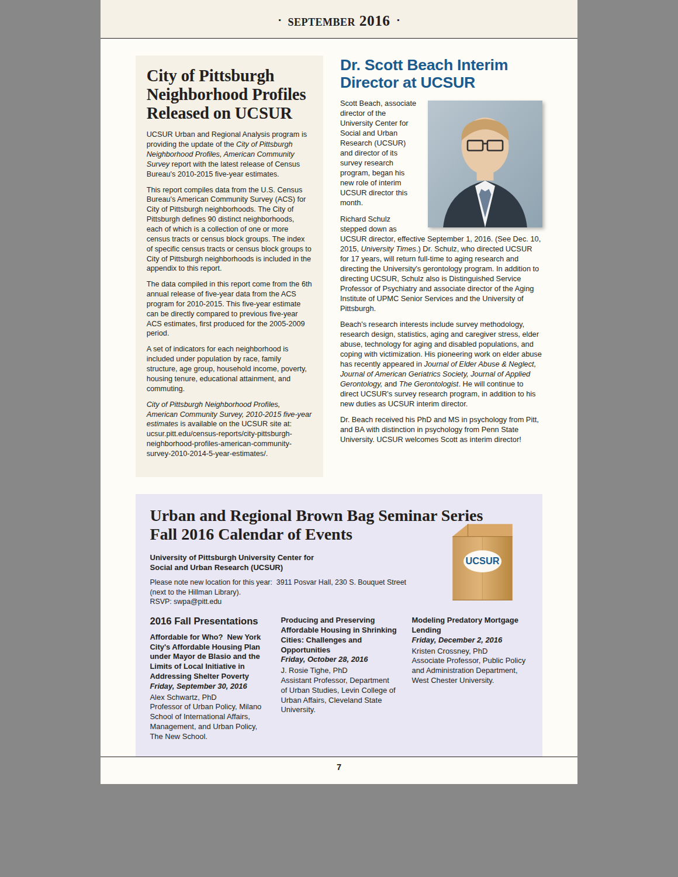▪September 2016▪
City of Pittsburgh Neighborhood Profiles Released on UCSUR
UCSUR Urban and Regional Analysis program is providing the update of the City of Pittsburgh Neighborhood Profiles, American Community Survey report with the latest release of Census Bureau's 2010-2015 five-year estimates.
This report compiles data from the U.S. Census Bureau's American Community Survey (ACS) for City of Pittsburgh neighborhoods. The City of Pittsburgh defines 90 distinct neighborhoods, each of which is a collection of one or more census tracts or census block groups. The index of specific census tracts or census block groups to City of Pittsburgh neighborhoods is included in the appendix to this report.
The data compiled in this report come from the 6th annual release of five-year data from the ACS program for 2010-2015. This five-year estimate can be directly compared to previous five-year ACS estimates, first produced for the 2005-2009 period.
A set of indicators for each neighborhood is included under population by race, family structure, age group, household income, poverty, housing tenure, educational attainment, and commuting.
City of Pittsburgh Neighborhood Profiles, American Community Survey, 2010-2015 five-year estimates is available on the UCSUR site at: ucsur.pitt.edu/census-reports/city-pittsburgh-neighborhood-profiles-american-community-survey-2010-2014-5-year-estimates/.
Dr. Scott Beach Interim Director at UCSUR
Scott Beach, associate director of the University Center for Social and Urban Research (UCSUR) and director of its survey research program, began his new role of interim UCSUR director this month.
Richard Schulz stepped down as UCSUR director, effective September 1, 2016. (See Dec. 10, 2015, University Times.) Dr. Schulz, who directed UCSUR for 17 years, will return full-time to aging research and directing the University's gerontology program. In addition to directing UCSUR, Schulz also is Distinguished Service Professor of Psychiatry and associate director of the Aging Institute of UPMC Senior Services and the University of Pittsburgh.
Beach's research interests include survey methodology, research design, statistics, aging and caregiver stress, elder abuse, technology for aging and disabled populations, and coping with victimization. His pioneering work on elder abuse has recently appeared in Journal of Elder Abuse & Neglect, Journal of American Geriatrics Society, Journal of Applied Gerontology, and The Gerontologist. He will continue to direct UCSUR's survey research program, in addition to his new duties as UCSUR interim director.
Dr. Beach received his PhD and MS in psychology from Pitt, and BA with distinction in psychology from Penn State University. UCSUR welcomes Scott as interim director!
Urban and Regional Brown Bag Seminar Series
Fall 2016 Calendar of Events
University of Pittsburgh University Center for
Social and Urban Research (UCSUR)
Please note new location for this year: 3911 Posvar Hall, 230 S. Bouquet Street
(next to the Hillman Library).
RSVP: swpa@pitt.edu
2016 Fall Presentations
Affordable for Who? New York City's Affordable Housing Plan under Mayor de Blasio and the Limits of Local Initiative in Addressing Shelter Poverty
Friday, September 30, 2016
Alex Schwartz, PhD
Professor of Urban Policy, Milano School of International Affairs, Management, and Urban Policy, The New School.
Producing and Preserving Affordable Housing in Shrinking Cities: Challenges and Opportunities
Friday, October 28, 2016
J. Rosie Tighe, PhD
Assistant Professor, Department of Urban Studies, Levin College of Urban Affairs, Cleveland State University.
Modeling Predatory Mortgage Lending
Friday, December 2, 2016
Kristen Crossney, PhD
Associate Professor, Public Policy and Administration Department, West Chester University.
7